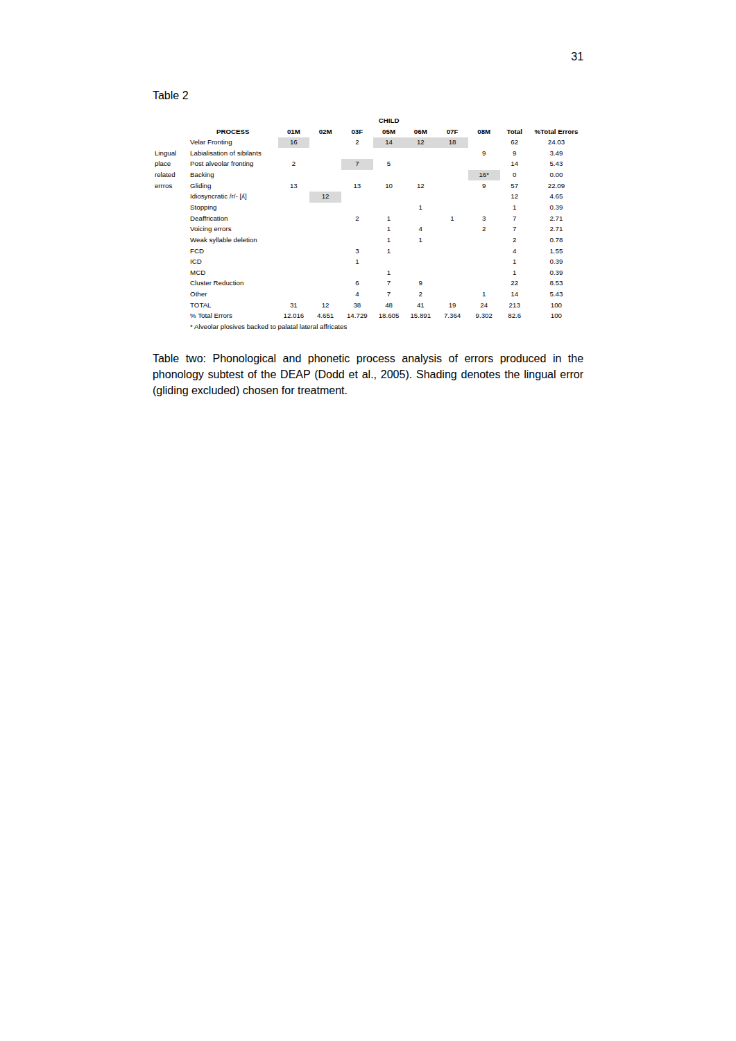31
Table 2
| | | CHILD | | |
| | PROCESS | 01M | 02M | 03F | 05M | 06M | 07F | 08M | Total | %Total Errors |
| | Velar Fronting | 16 | | 2 | 14 | 12 | 18 | | 62 | 24.03 |
| Lingual | Labialisation of sibilants | | | | | | | 9 | 9 | 3.49 |
| place | Post alveolar fronting | 2 | | 7 | 5 | | | | 14 | 5.43 |
| related | Backing | | | | | | | 16* | 0 | 0.00 |
| errros | Gliding | 13 | | 13 | 10 | 12 | | 9 | 57 | 22.09 |
| | Idiosyncratic /r/- [ʎ] | | 12 | | | | | | 12 | 4.65 |
| | Stopping | | | | | 1 | | | 1 | 0.39 |
| | Deaffrication | | | 2 | 1 | | 1 | 3 | 7 | 2.71 |
| | Voicing errors | | | | 1 | 4 | | 2 | 7 | 2.71 |
| | Weak syllable deletion | | | | 1 | 1 | | | 2 | 0.78 |
| | FCD | | | 3 | 1 | | | | 4 | 1.55 |
| | ICD | | | 1 | | | | | 1 | 0.39 |
| | MCD | | | | 1 | | | | 1 | 0.39 |
| | Cluster Reduction | | | 6 | 7 | 9 | | | 22 | 8.53 |
| | Other | | | 4 | 7 | 2 | | 1 | 14 | 5.43 |
| | TOTAL | 31 | 12 | 38 | 48 | 41 | 19 | 24 | 213 | 100 |
| | % Total Errors | 12.016 | 4.651 | 14.729 | 18.605 | 15.891 | 7.364 | 9.302 | 82.6 | 100 |
| | * Alveolar plosives backed to palatal lateral affricates | | | | |
Table two: Phonological and phonetic process analysis of errors produced in the phonology subtest of the DEAP (Dodd et al., 2005). Shading denotes the lingual error (gliding excluded) chosen for treatment.